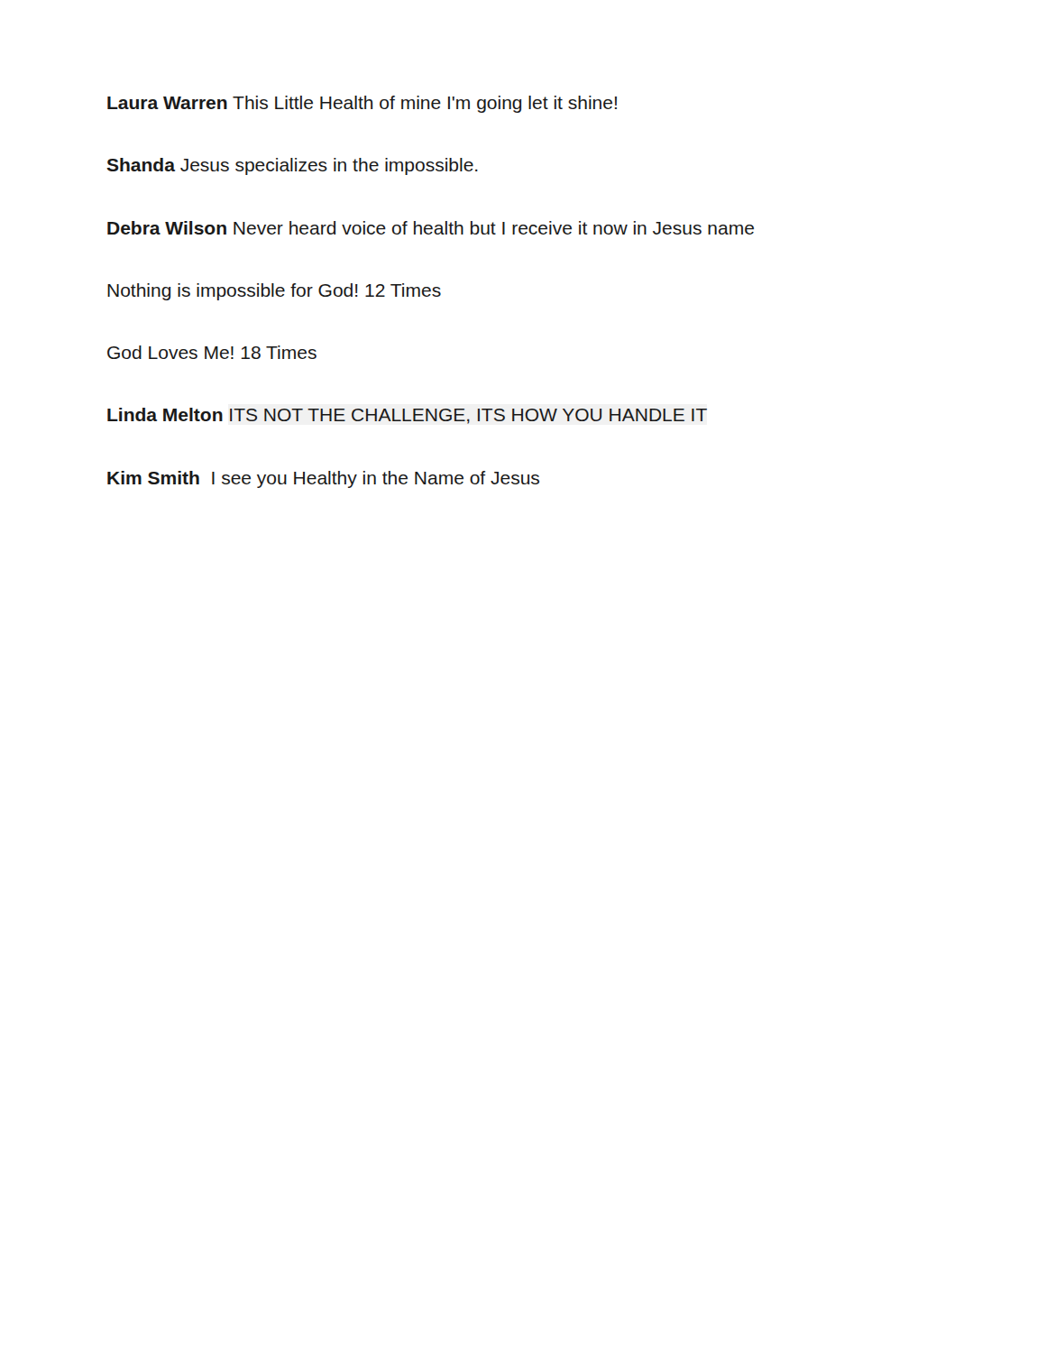Laura Warren This Little Health of mine I'm going let it shine!
Shanda Jesus specializes in the impossible.
Debra Wilson Never heard voice of health but I receive it now in Jesus name
Nothing is impossible for God! 12 Times
God Loves Me! 18 Times
Linda Melton ITS NOT THE CHALLENGE, ITS HOW YOU HANDLE IT
Kim Smith I see you Healthy in the Name of Jesus